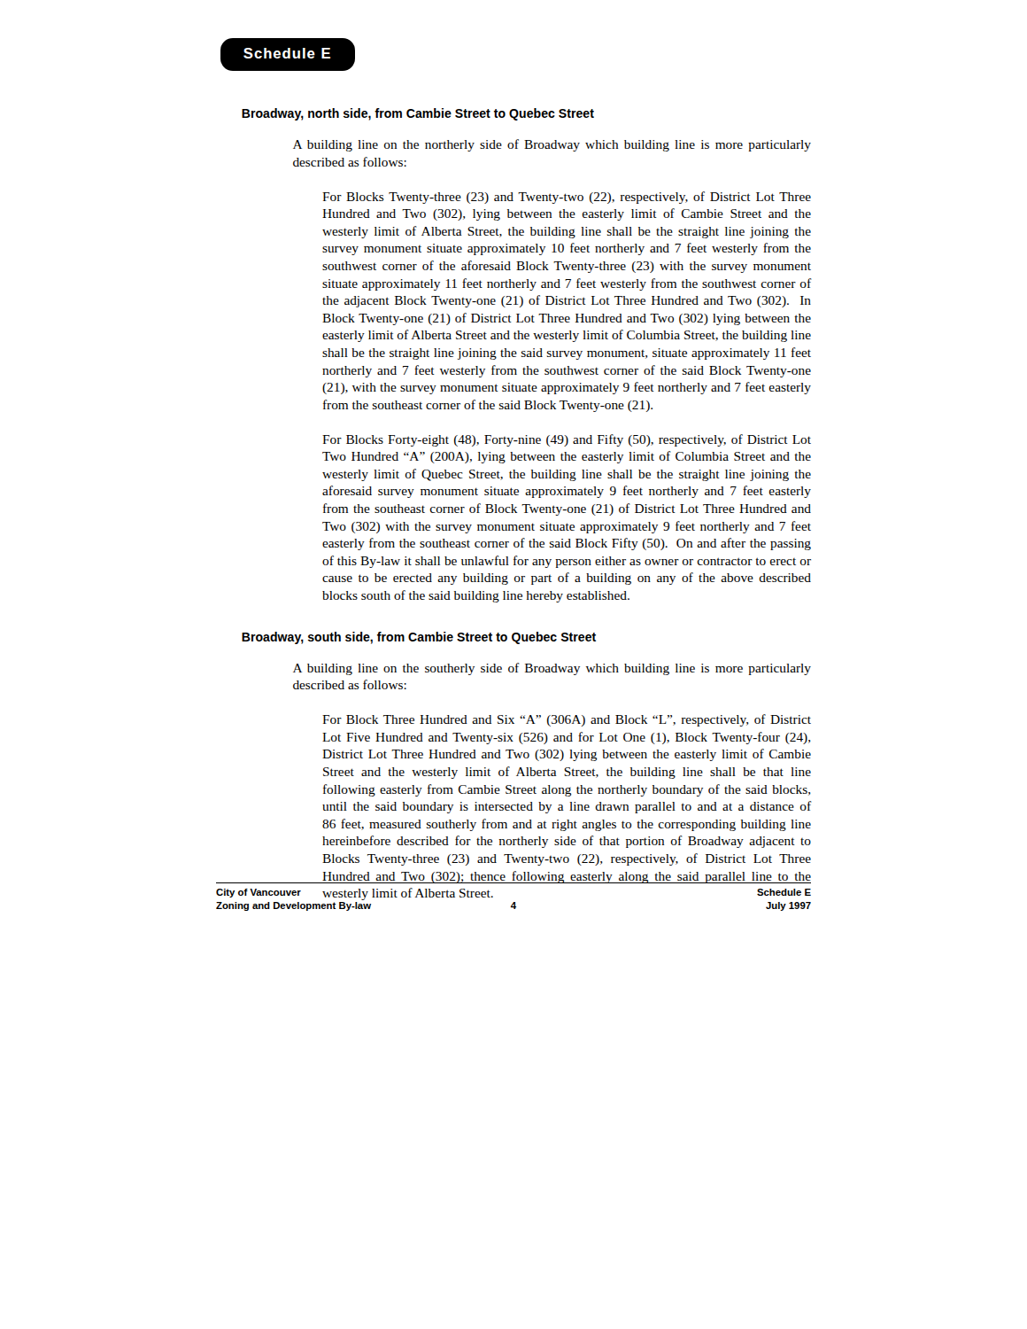Schedule E
Broadway, north side, from Cambie Street to Quebec Street
A building line on the northerly side of Broadway which building line is more particularly described as follows:
For Blocks Twenty-three (23) and Twenty-two (22), respectively, of District Lot Three Hundred and Two (302), lying between the easterly limit of Cambie Street and the westerly limit of Alberta Street, the building line shall be the straight line joining the survey monument situate approximately 10 feet northerly and 7 feet westerly from the southwest corner of the aforesaid Block Twenty-three (23) with the survey monument situate approximately 11 feet northerly and 7 feet westerly from the southwest corner of the adjacent Block Twenty-one (21) of District Lot Three Hundred and Two (302). In Block Twenty-one (21) of District Lot Three Hundred and Two (302) lying between the easterly limit of Alberta Street and the westerly limit of Columbia Street, the building line shall be the straight line joining the said survey monument, situate approximately 11 feet northerly and 7 feet westerly from the southwest corner of the said Block Twenty-one (21), with the survey monument situate approximately 9 feet northerly and 7 feet easterly from the southeast corner of the said Block Twenty-one (21).
For Blocks Forty-eight (48), Forty-nine (49) and Fifty (50), respectively, of District Lot Two Hundred “A” (200A), lying between the easterly limit of Columbia Street and the westerly limit of Quebec Street, the building line shall be the straight line joining the aforesaid survey monument situate approximately 9 feet northerly and 7 feet easterly from the southeast corner of Block Twenty-one (21) of District Lot Three Hundred and Two (302) with the survey monument situate approximately 9 feet northerly and 7 feet easterly from the southeast corner of the said Block Fifty (50). On and after the passing of this By-law it shall be unlawful for any person either as owner or contractor to erect or cause to be erected any building or part of a building on any of the above described blocks south of the said building line hereby established.
Broadway, south side, from Cambie Street to Quebec Street
A building line on the southerly side of Broadway which building line is more particularly described as follows:
For Block Three Hundred and Six “A” (306A) and Block “L”, respectively, of District Lot Five Hundred and Twenty-six (526) and for Lot One (1), Block Twenty-four (24), District Lot Three Hundred and Two (302) lying between the easterly limit of Cambie Street and the westerly limit of Alberta Street, the building line shall be that line following easterly from Cambie Street along the northerly boundary of the said blocks, until the said boundary is intersected by a line drawn parallel to and at a distance of 86 feet, measured southerly from and at right angles to the corresponding building line hereinbefore described for the northerly side of that portion of Broadway adjacent to Blocks Twenty-three (23) and Twenty-two (22), respectively, of District Lot Three Hundred and Two (302); thence following easterly along the said parallel line to the westerly limit of Alberta Street.
| City of Vancouver | | Schedule E |
| Zoning and Development By-law | 4 | July 1997 |